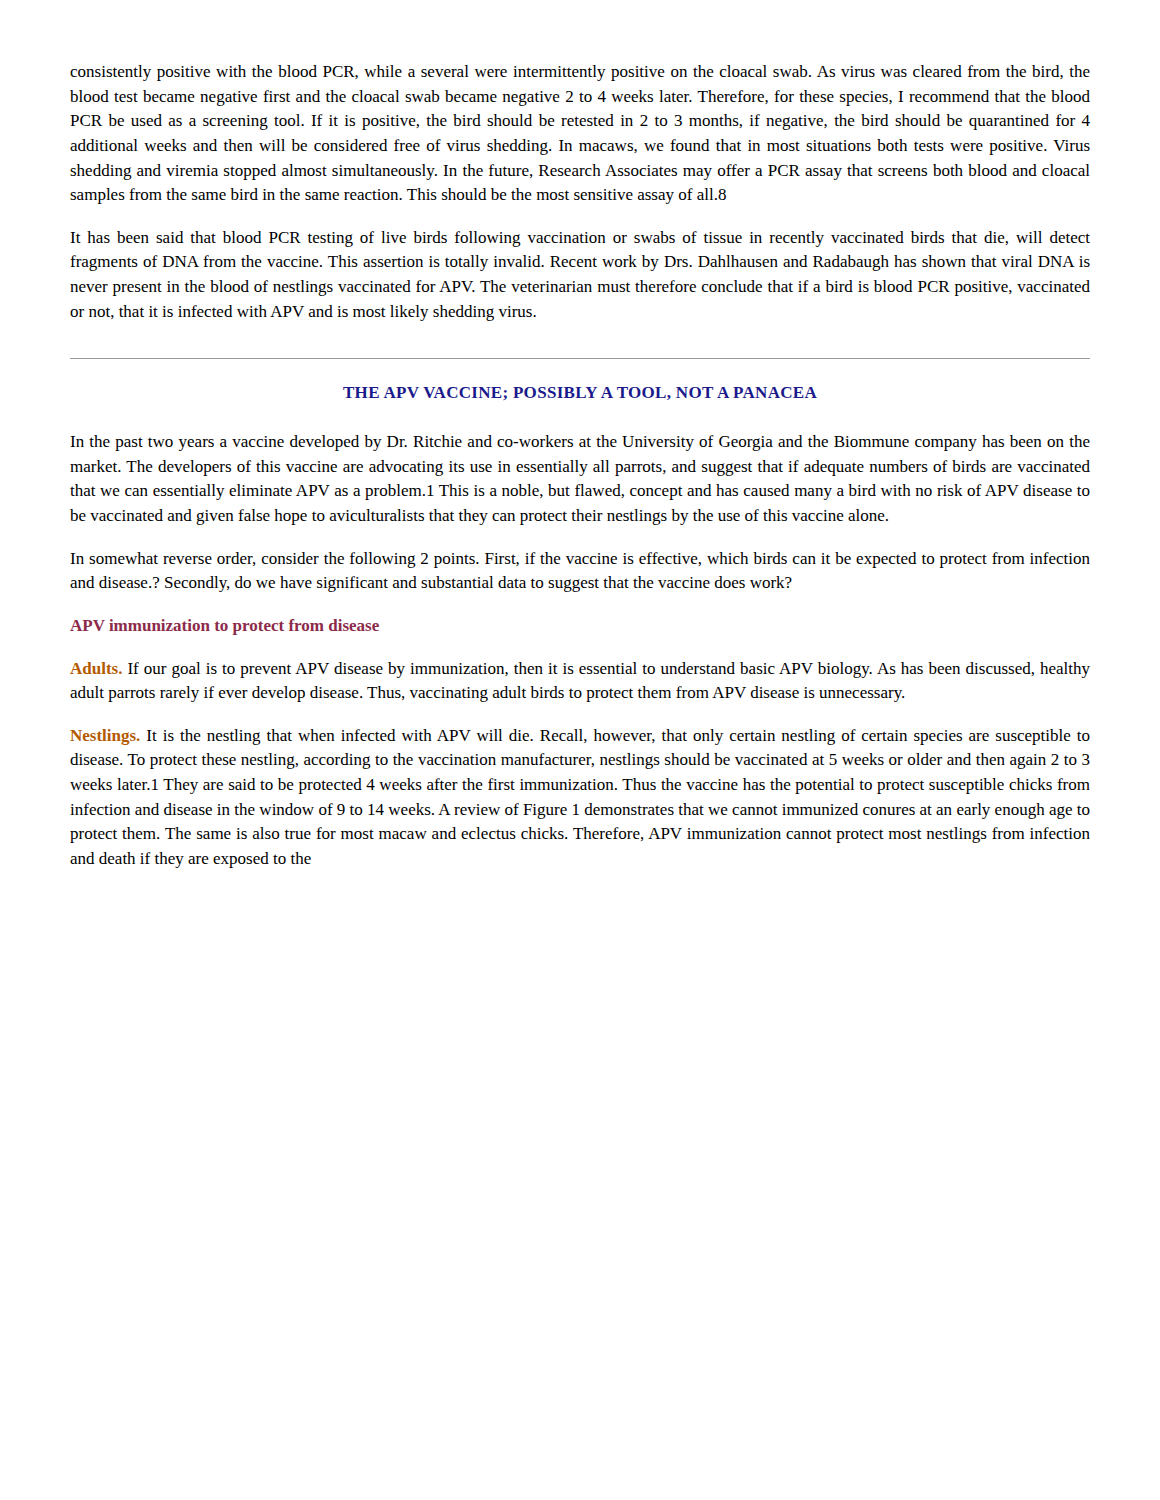consistently positive with the blood PCR, while a several were intermittently positive on the cloacal swab. As virus was cleared from the bird, the blood test became negative first and the cloacal swab became negative 2 to 4 weeks later. Therefore, for these species, I recommend that the blood PCR be used as a screening tool. If it is positive, the bird should be retested in 2 to 3 months, if negative, the bird should be quarantined for 4 additional weeks and then will be considered free of virus shedding. In macaws, we found that in most situations both tests were positive. Virus shedding and viremia stopped almost simultaneously. In the future, Research Associates may offer a PCR assay that screens both blood and cloacal samples from the same bird in the same reaction. This should be the most sensitive assay of all.8
It has been said that blood PCR testing of live birds following vaccination or swabs of tissue in recently vaccinated birds that die, will detect fragments of DNA from the vaccine. This assertion is totally invalid. Recent work by Drs. Dahlhausen and Radabaugh has shown that viral DNA is never present in the blood of nestlings vaccinated for APV. The veterinarian must therefore conclude that if a bird is blood PCR positive, vaccinated or not, that it is infected with APV and is most likely shedding virus.
THE APV VACCINE; POSSIBLY A TOOL, NOT A PANACEA
In the past two years a vaccine developed by Dr. Ritchie and co-workers at the University of Georgia and the Biommune company has been on the market. The developers of this vaccine are advocating its use in essentially all parrots, and suggest that if adequate numbers of birds are vaccinated that we can essentially eliminate APV as a problem.1 This is a noble, but flawed, concept and has caused many a bird with no risk of APV disease to be vaccinated and given false hope to aviculturalists that they can protect their nestlings by the use of this vaccine alone.
In somewhat reverse order, consider the following 2 points. First, if the vaccine is effective, which birds can it be expected to protect from infection and disease.? Secondly, do we have significant and substantial data to suggest that the vaccine does work?
APV immunization to protect from disease
Adults. If our goal is to prevent APV disease by immunization, then it is essential to understand basic APV biology. As has been discussed, healthy adult parrots rarely if ever develop disease. Thus, vaccinating adult birds to protect them from APV disease is unnecessary.
Nestlings. It is the nestling that when infected with APV will die. Recall, however, that only certain nestling of certain species are susceptible to disease. To protect these nestling, according to the vaccination manufacturer, nestlings should be vaccinated at 5 weeks or older and then again 2 to 3 weeks later.1 They are said to be protected 4 weeks after the first immunization. Thus the vaccine has the potential to protect susceptible chicks from infection and disease in the window of 9 to 14 weeks. A review of Figure 1 demonstrates that we cannot immunized conures at an early enough age to protect them. The same is also true for most macaw and eclectus chicks. Therefore, APV immunization cannot protect most nestlings from infection and death if they are exposed to the